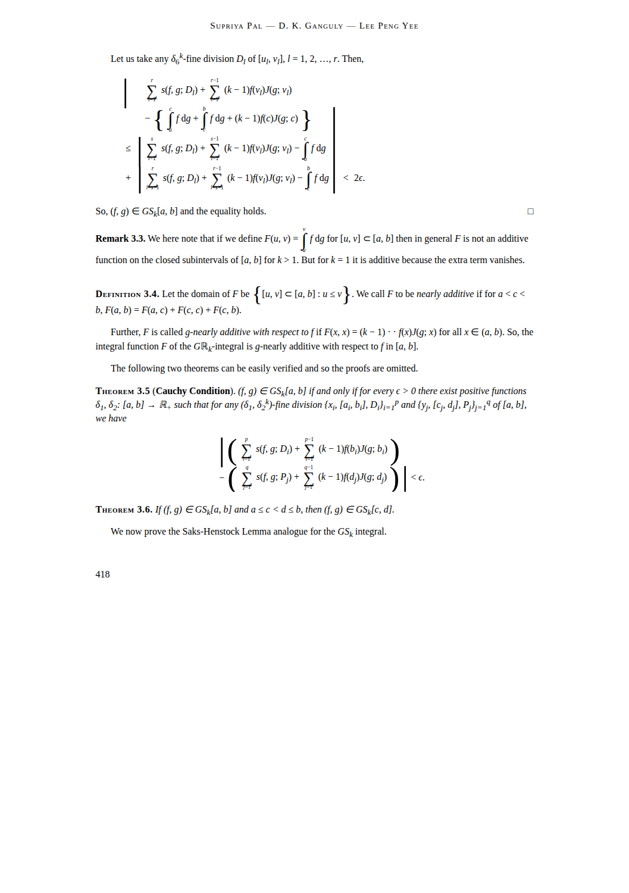Supriya Pal — D. K. Ganguly — Lee Peng Yee
Let us take any δ6k-fine division Dl of [ul, vl], l = 1, 2, …, r. Then,
| / | r ∑ l =1 s ( f , g ; D l ) + r −1 ∑ l =1 ( k − 1) f ( v l ) J ( g ; v l ) | |
| | − { c ∫ a f d g + b ∫ c f d g + ( k − 1) f ( c ) J ( g ; c ) } | / |
| ≤ / | s ∑ l =1 s ( f , g ; D l ) + s −1 ∑ l =1 ( k − 1) f ( v l ) J ( g ; v l ) − c ∫ a f d g | / |
| + / | r ∑ l = s +1 s ( f , g ; D l ) + r −1 ∑ l = s +1 ( k − 1) f ( v l ) J ( g ; v l ) − b ∫ c f d g | / < 2 ϵ . |
So, (f, g) ∈ GSk[a, b] and the equality holds. □
Remark 3.3. We here note that if we define F(u, v) = v∫u f dg for [u, v] ⊂ [a, b] then in general F is not an additive function on the closed subintervals of [a, b] for k > 1. But for k = 1 it is additive because the extra term vanishes.
Definition 3.4. Let the domain of F be {[u, v] ⊂ [a, b] : u ≤ v}. We call F to be nearly additive if for a < c < b, F(a, b) = F(a, c) + F(c, c) + F(c, b).
Further, F is called g-nearly additive with respect to f if F(x, x) = (k − 1) · · f(x)J(g; x) for all x ∈ (a, b). So, the integral function F of the Gℝk-integral is g-nearly additive with respect to f in [a, b].
The following two theorems can be easily verified and so the proofs are omitted.
Theorem 3.5 (Cauchy Condition). (f, g) ∈ GSk[a, b] if and only if for every ϵ > 0 there exist positive functions δ1, δ2: [a, b] → ℝ+ such that for any (δ1, δ2k)-fine division {xi, [ai, bi], Di}i=1p and {yj, [cj, dj], Pj}j=1q of [a, b], we have
| / | ( p ∑ i =1 s ( f , g ; D i ) + p −1 ∑ i =1 ( k − 1) f ( b i ) J ( g ; b i ) ) | |
| − | ( q ∑ j =1 s ( f , g ; P j ) + q −1 ∑ j =1 ( k − 1) f ( d j ) J ( g ; d j ) ) | / < ϵ . |
Theorem 3.6. If (f, g) ∈ GSk[a, b] and a ≤ c < d ≤ b, then (f, g) ∈ GSk[c, d].
We now prove the Saks-Henstock Lemma analogue for the GSk integral.
418